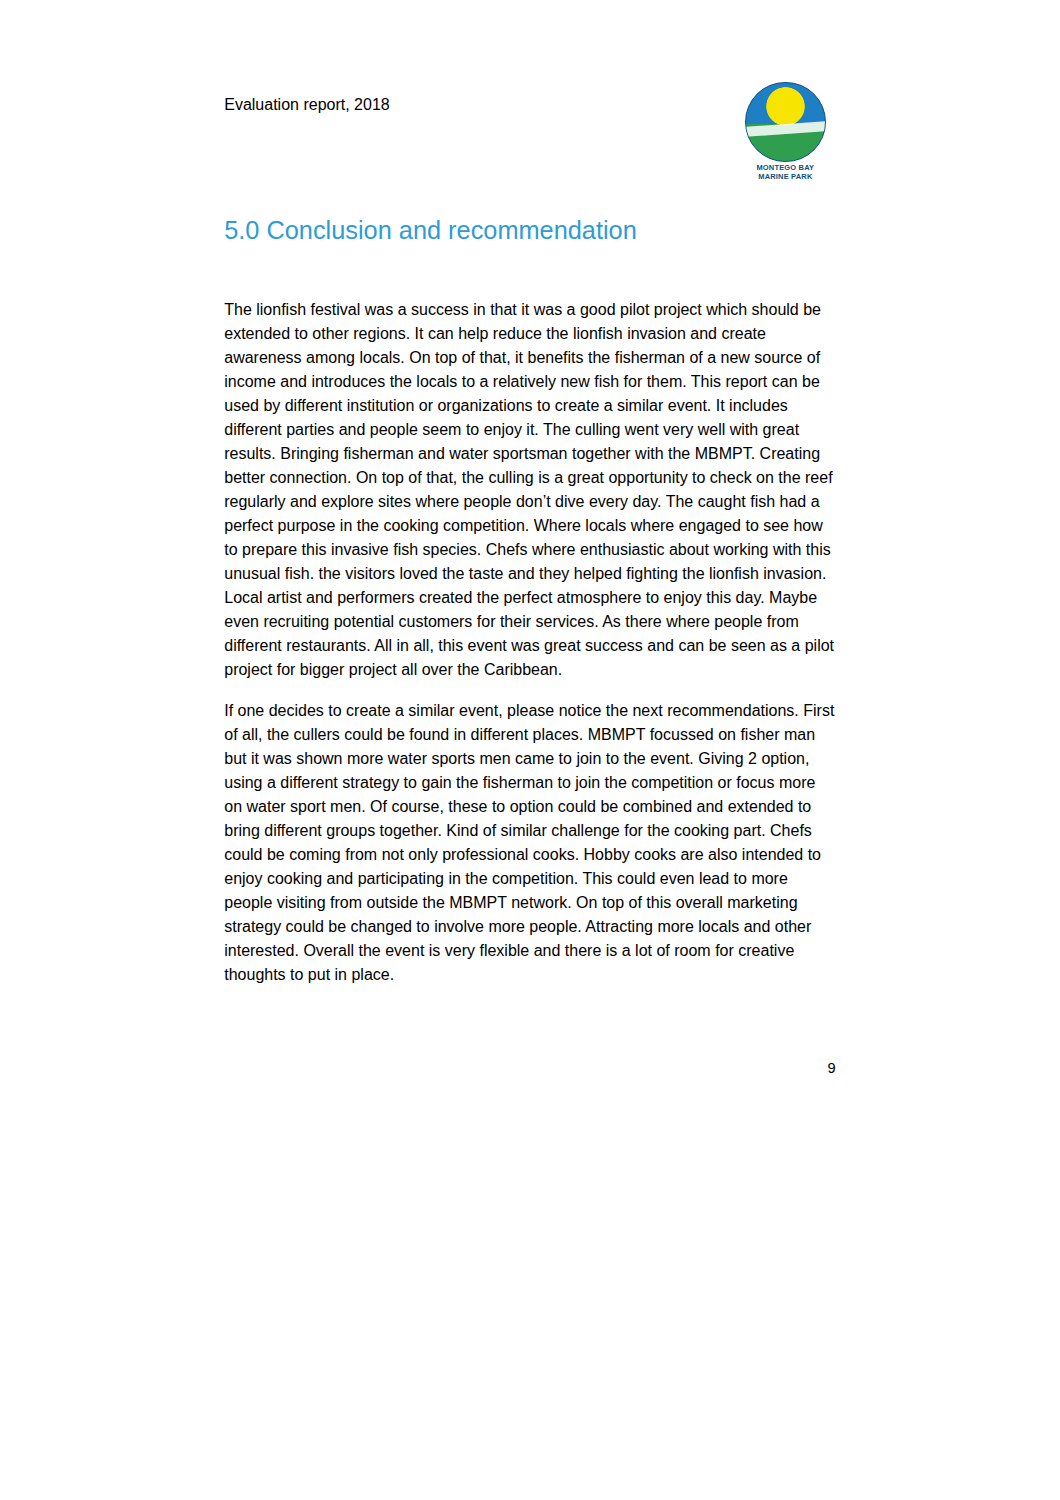Evaluation report, 2018
Montego Bay
Marine Park
5.0 Conclusion and recommendation
The lionfish festival was a success in that it was a good pilot project which should be extended to other regions. It can help reduce the lionfish invasion and create awareness among locals. On top of that, it benefits the fisherman of a new source of income and introduces the locals to a relatively new fish for them. This report can be used by different institution or organizations to create a similar event. It includes different parties and people seem to enjoy it. The culling went very well with great results. Bringing fisherman and water sportsman together with the MBMPT. Creating better connection. On top of that, the culling is a great opportunity to check on the reef regularly and explore sites where people don’t dive every day. The caught fish had a perfect purpose in the cooking competition. Where locals where engaged to see how to prepare this invasive fish species. Chefs where enthusiastic about working with this unusual fish. the visitors loved the taste and they helped fighting the lionfish invasion. Local artist and performers created the perfect atmosphere to enjoy this day. Maybe even recruiting potential customers for their services. As there where people from different restaurants. All in all, this event was great success and can be seen as a pilot project for bigger project all over the Caribbean.
If one decides to create a similar event, please notice the next recommendations. First of all, the cullers could be found in different places. MBMPT focussed on fisher man but it was shown more water sports men came to join to the event. Giving 2 option, using a different strategy to gain the fisherman to join the competition or focus more on water sport men. Of course, these to option could be combined and extended to bring different groups together. Kind of similar challenge for the cooking part. Chefs could be coming from not only professional cooks. Hobby cooks are also intended to enjoy cooking and participating in the competition. This could even lead to more people visiting from outside the MBMPT network. On top of this overall marketing strategy could be changed to involve more people. Attracting more locals and other interested. Overall the event is very flexible and there is a lot of room for creative thoughts to put in place.
9